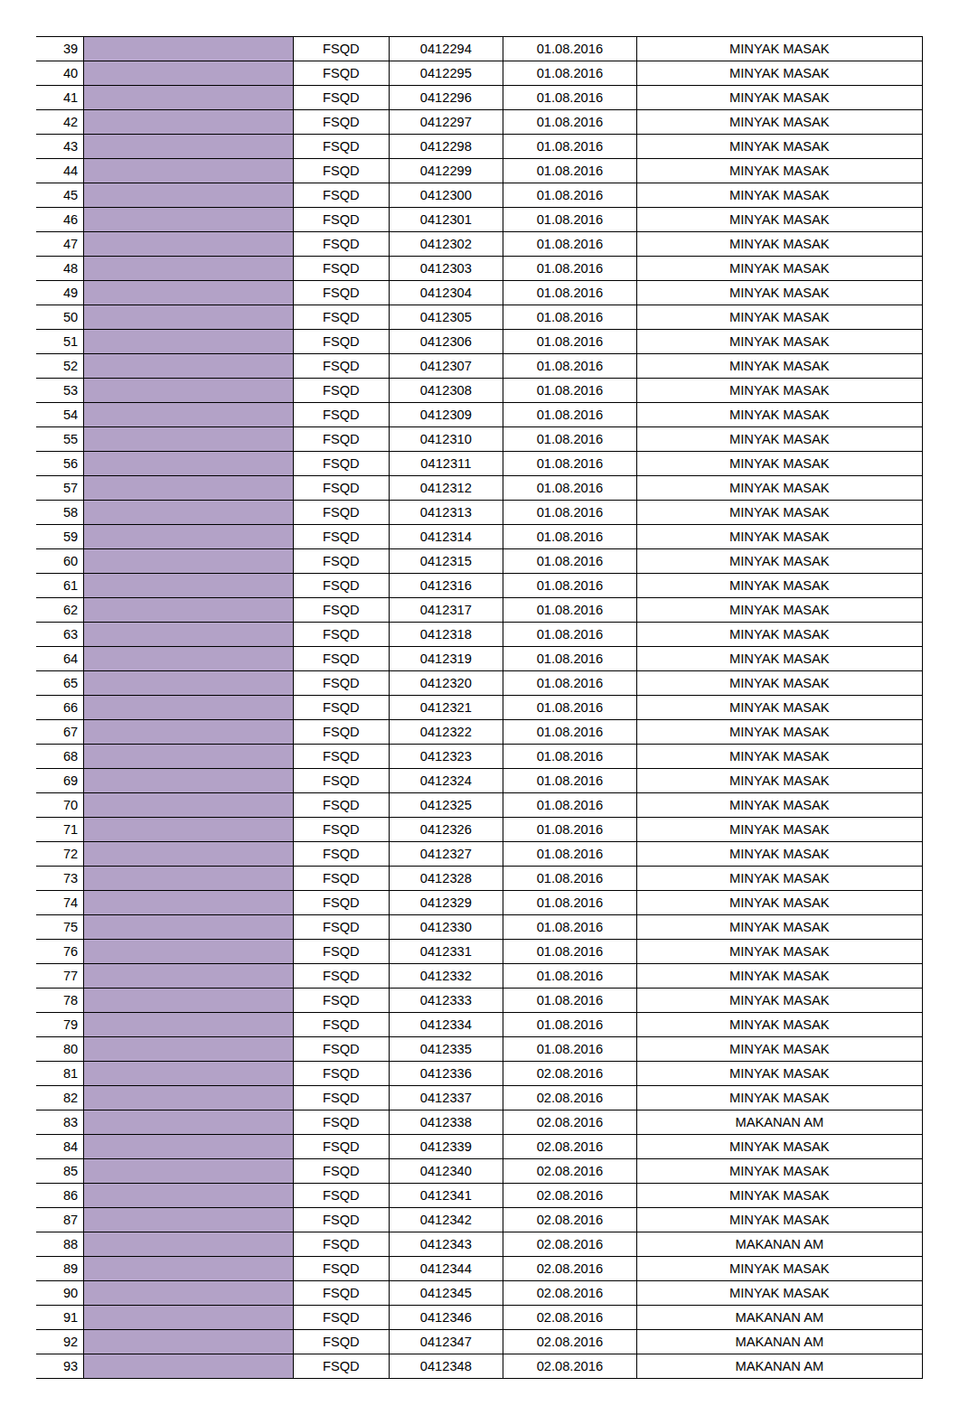| 39 | | FSQD | 0412294 | 01.08.2016 | MINYAK MASAK |
| 40 | | FSQD | 0412295 | 01.08.2016 | MINYAK MASAK |
| 41 | | FSQD | 0412296 | 01.08.2016 | MINYAK MASAK |
| 42 | | FSQD | 0412297 | 01.08.2016 | MINYAK MASAK |
| 43 | | FSQD | 0412298 | 01.08.2016 | MINYAK MASAK |
| 44 | | FSQD | 0412299 | 01.08.2016 | MINYAK MASAK |
| 45 | | FSQD | 0412300 | 01.08.2016 | MINYAK MASAK |
| 46 | | FSQD | 0412301 | 01.08.2016 | MINYAK MASAK |
| 47 | | FSQD | 0412302 | 01.08.2016 | MINYAK MASAK |
| 48 | | FSQD | 0412303 | 01.08.2016 | MINYAK MASAK |
| 49 | | FSQD | 0412304 | 01.08.2016 | MINYAK MASAK |
| 50 | | FSQD | 0412305 | 01.08.2016 | MINYAK MASAK |
| 51 | | FSQD | 0412306 | 01.08.2016 | MINYAK MASAK |
| 52 | | FSQD | 0412307 | 01.08.2016 | MINYAK MASAK |
| 53 | | FSQD | 0412308 | 01.08.2016 | MINYAK MASAK |
| 54 | | FSQD | 0412309 | 01.08.2016 | MINYAK MASAK |
| 55 | | FSQD | 0412310 | 01.08.2016 | MINYAK MASAK |
| 56 | | FSQD | 0412311 | 01.08.2016 | MINYAK MASAK |
| 57 | | FSQD | 0412312 | 01.08.2016 | MINYAK MASAK |
| 58 | | FSQD | 0412313 | 01.08.2016 | MINYAK MASAK |
| 59 | | FSQD | 0412314 | 01.08.2016 | MINYAK MASAK |
| 60 | | FSQD | 0412315 | 01.08.2016 | MINYAK MASAK |
| 61 | | FSQD | 0412316 | 01.08.2016 | MINYAK MASAK |
| 62 | | FSQD | 0412317 | 01.08.2016 | MINYAK MASAK |
| 63 | | FSQD | 0412318 | 01.08.2016 | MINYAK MASAK |
| 64 | | FSQD | 0412319 | 01.08.2016 | MINYAK MASAK |
| 65 | | FSQD | 0412320 | 01.08.2016 | MINYAK MASAK |
| 66 | | FSQD | 0412321 | 01.08.2016 | MINYAK MASAK |
| 67 | | FSQD | 0412322 | 01.08.2016 | MINYAK MASAK |
| 68 | | FSQD | 0412323 | 01.08.2016 | MINYAK MASAK |
| 69 | | FSQD | 0412324 | 01.08.2016 | MINYAK MASAK |
| 70 | | FSQD | 0412325 | 01.08.2016 | MINYAK MASAK |
| 71 | | FSQD | 0412326 | 01.08.2016 | MINYAK MASAK |
| 72 | | FSQD | 0412327 | 01.08.2016 | MINYAK MASAK |
| 73 | | FSQD | 0412328 | 01.08.2016 | MINYAK MASAK |
| 74 | | FSQD | 0412329 | 01.08.2016 | MINYAK MASAK |
| 75 | | FSQD | 0412330 | 01.08.2016 | MINYAK MASAK |
| 76 | | FSQD | 0412331 | 01.08.2016 | MINYAK MASAK |
| 77 | | FSQD | 0412332 | 01.08.2016 | MINYAK MASAK |
| 78 | | FSQD | 0412333 | 01.08.2016 | MINYAK MASAK |
| 79 | | FSQD | 0412334 | 01.08.2016 | MINYAK MASAK |
| 80 | | FSQD | 0412335 | 01.08.2016 | MINYAK MASAK |
| 81 | | FSQD | 0412336 | 02.08.2016 | MINYAK MASAK |
| 82 | | FSQD | 0412337 | 02.08.2016 | MINYAK MASAK |
| 83 | | FSQD | 0412338 | 02.08.2016 | MAKANAN AM |
| 84 | | FSQD | 0412339 | 02.08.2016 | MINYAK MASAK |
| 85 | | FSQD | 0412340 | 02.08.2016 | MINYAK MASAK |
| 86 | | FSQD | 0412341 | 02.08.2016 | MINYAK MASAK |
| 87 | | FSQD | 0412342 | 02.08.2016 | MINYAK MASAK |
| 88 | | FSQD | 0412343 | 02.08.2016 | MAKANAN AM |
| 89 | | FSQD | 0412344 | 02.08.2016 | MINYAK MASAK |
| 90 | | FSQD | 0412345 | 02.08.2016 | MINYAK MASAK |
| 91 | | FSQD | 0412346 | 02.08.2016 | MAKANAN AM |
| 92 | | FSQD | 0412347 | 02.08.2016 | MAKANAN AM |
| 93 | | FSQD | 0412348 | 02.08.2016 | MAKANAN AM |